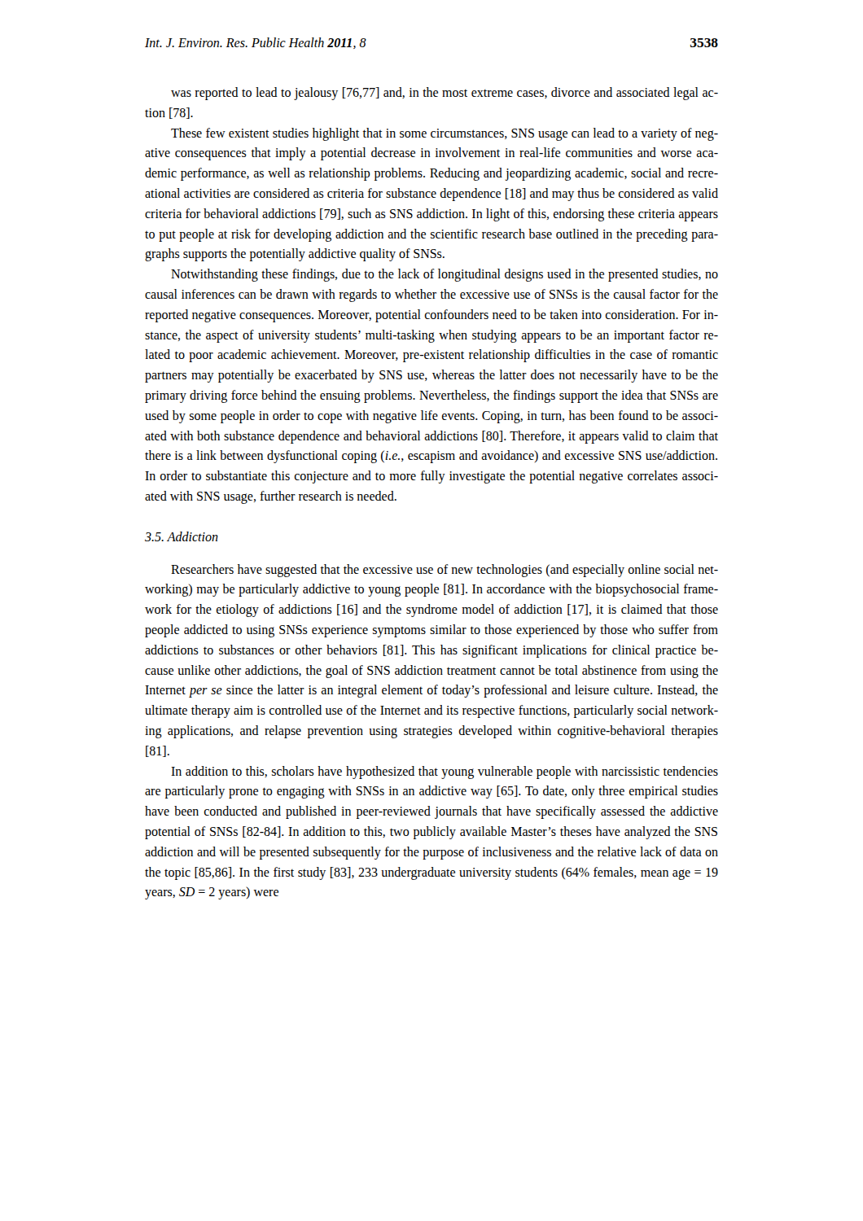Int. J. Environ. Res. Public Health 2011, 8 3538
was reported to lead to jealousy [76,77] and, in the most extreme cases, divorce and associated legal action [78].
These few existent studies highlight that in some circumstances, SNS usage can lead to a variety of negative consequences that imply a potential decrease in involvement in real-life communities and worse academic performance, as well as relationship problems. Reducing and jeopardizing academic, social and recreational activities are considered as criteria for substance dependence [18] and may thus be considered as valid criteria for behavioral addictions [79], such as SNS addiction. In light of this, endorsing these criteria appears to put people at risk for developing addiction and the scientific research base outlined in the preceding paragraphs supports the potentially addictive quality of SNSs.
Notwithstanding these findings, due to the lack of longitudinal designs used in the presented studies, no causal inferences can be drawn with regards to whether the excessive use of SNSs is the causal factor for the reported negative consequences. Moreover, potential confounders need to be taken into consideration. For instance, the aspect of university students’ multi-tasking when studying appears to be an important factor related to poor academic achievement. Moreover, pre-existent relationship difficulties in the case of romantic partners may potentially be exacerbated by SNS use, whereas the latter does not necessarily have to be the primary driving force behind the ensuing problems. Nevertheless, the findings support the idea that SNSs are used by some people in order to cope with negative life events. Coping, in turn, has been found to be associated with both substance dependence and behavioral addictions [80]. Therefore, it appears valid to claim that there is a link between dysfunctional coping (i.e., escapism and avoidance) and excessive SNS use/addiction. In order to substantiate this conjecture and to more fully investigate the potential negative correlates associated with SNS usage, further research is needed.
3.5. Addiction
Researchers have suggested that the excessive use of new technologies (and especially online social networking) may be particularly addictive to young people [81]. In accordance with the biopsychosocial framework for the etiology of addictions [16] and the syndrome model of addiction [17], it is claimed that those people addicted to using SNSs experience symptoms similar to those experienced by those who suffer from addictions to substances or other behaviors [81]. This has significant implications for clinical practice because unlike other addictions, the goal of SNS addiction treatment cannot be total abstinence from using the Internet per se since the latter is an integral element of today’s professional and leisure culture. Instead, the ultimate therapy aim is controlled use of the Internet and its respective functions, particularly social networking applications, and relapse prevention using strategies developed within cognitive-behavioral therapies [81].
In addition to this, scholars have hypothesized that young vulnerable people with narcissistic tendencies are particularly prone to engaging with SNSs in an addictive way [65]. To date, only three empirical studies have been conducted and published in peer-reviewed journals that have specifically assessed the addictive potential of SNSs [82-84]. In addition to this, two publicly available Master’s theses have analyzed the SNS addiction and will be presented subsequently for the purpose of inclusiveness and the relative lack of data on the topic [85,86]. In the first study [83], 233 undergraduate university students (64% females, mean age = 19 years, SD = 2 years) were